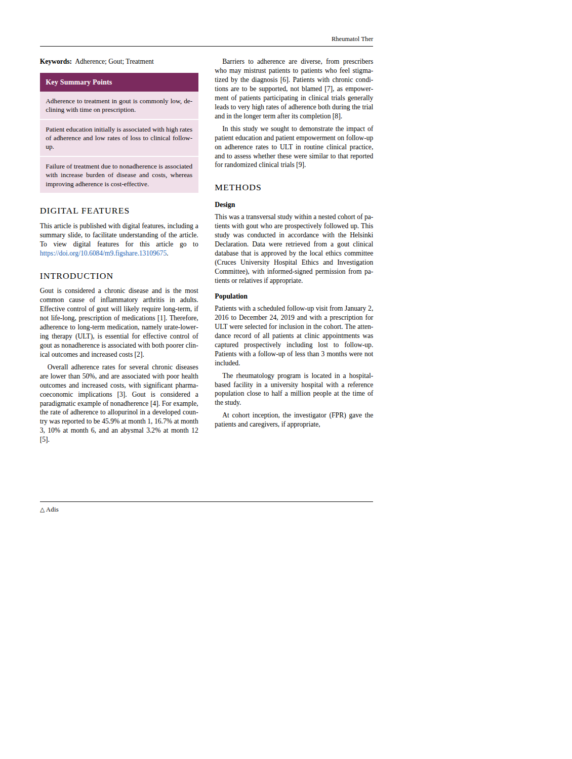Rheumatol Ther
Keywords: Adherence; Gout; Treatment
Key Summary Points
Adherence to treatment in gout is commonly low, declining with time on prescription.
Patient education initially is associated with high rates of adherence and low rates of loss to clinical follow-up.
Failure of treatment due to nonadherence is associated with increase burden of disease and costs, whereas improving adherence is cost-effective.
DIGITAL FEATURES
This article is published with digital features, including a summary slide, to facilitate understanding of the article. To view digital features for this article go to https://doi.org/10.6084/m9.figshare.13109675.
INTRODUCTION
Gout is considered a chronic disease and is the most common cause of inflammatory arthritis in adults. Effective control of gout will likely require long-term, if not life-long, prescription of medications [1]. Therefore, adherence to long-term medication, namely urate-lowering therapy (ULT), is essential for effective control of gout as nonadherence is associated with both poorer clinical outcomes and increased costs [2].
Overall adherence rates for several chronic diseases are lower than 50%, and are associated with poor health outcomes and increased costs, with significant pharmacoeconomic implications [3]. Gout is considered a paradigmatic example of nonadherence [4]. For example, the rate of adherence to allopurinol in a developed country was reported to be 45.9% at month 1, 16.7% at month 3, 10% at month 6, and an abysmal 3.2% at month 12 [5].
Barriers to adherence are diverse, from prescribers who may mistrust patients to patients who feel stigmatized by the diagnosis [6]. Patients with chronic conditions are to be supported, not blamed [7], as empowerment of patients participating in clinical trials generally leads to very high rates of adherence both during the trial and in the longer term after its completion [8].
In this study we sought to demonstrate the impact of patient education and patient empowerment on follow-up on adherence rates to ULT in routine clinical practice, and to assess whether these were similar to that reported for randomized clinical trials [9].
METHODS
Design
This was a transversal study within a nested cohort of patients with gout who are prospectively followed up. This study was conducted in accordance with the Helsinki Declaration. Data were retrieved from a gout clinical database that is approved by the local ethics committee (Cruces University Hospital Ethics and Investigation Committee), with informed-signed permission from patients or relatives if appropriate.
Population
Patients with a scheduled follow-up visit from January 2, 2016 to December 24, 2019 and with a prescription for ULT were selected for inclusion in the cohort. The attendance record of all patients at clinic appointments was captured prospectively including lost to follow-up. Patients with a follow-up of less than 3 months were not included.
The rheumatology program is located in a hospital-based facility in a university hospital with a reference population close to half a million people at the time of the study.
At cohort inception, the investigator (FPR) gave the patients and caregivers, if appropriate,
△ Adis